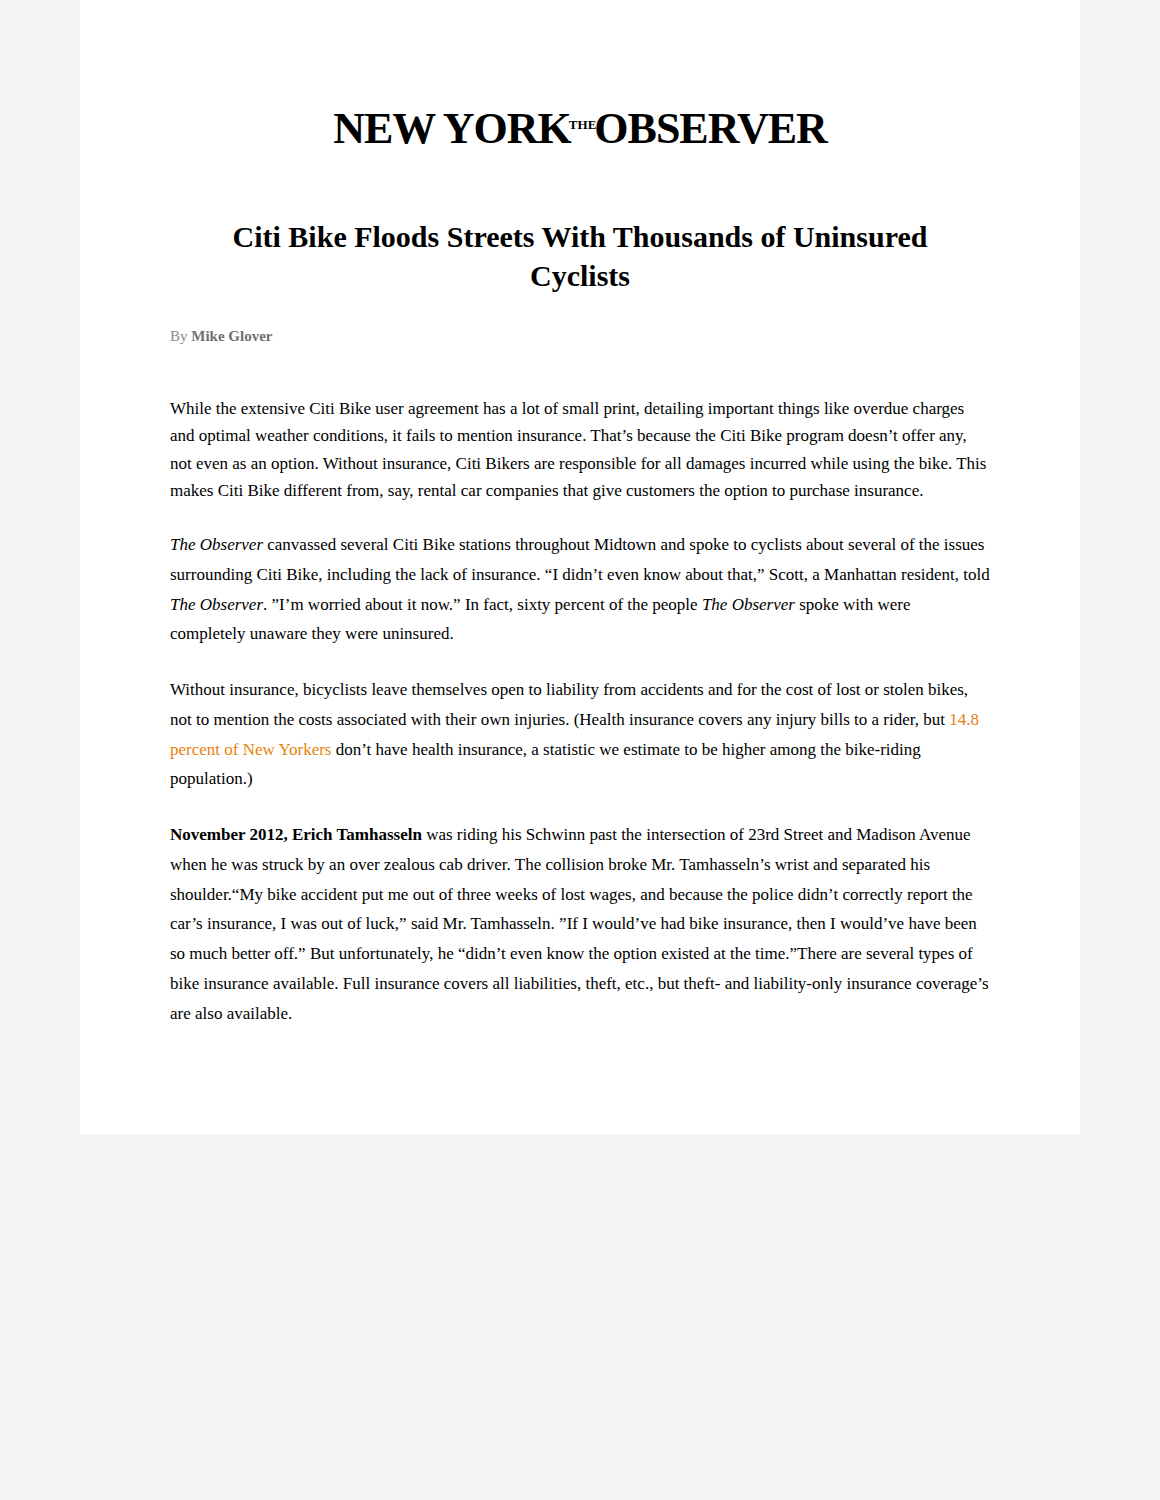New YorkTHEObserver
Citi Bike Floods Streets With Thousands of Uninsured Cyclists
By Mike Glover
While the extensive Citi Bike user agreement has a lot of small print, detailing important things like overdue charges and optimal weather conditions, it fails to mention insurance. That’s because the Citi Bike program doesn’t offer any, not even as an option. Without insurance, Citi Bikers are responsible for all damages incurred while using the bike. This makes Citi Bike different from, say, rental car companies that give customers the option to purchase insurance.
The Observer canvassed several Citi Bike stations throughout Midtown and spoke to cyclists about several of the issues surrounding Citi Bike, including the lack of insurance. “I didn’t even know about that,” Scott, a Manhattan resident, told The Observer. ”I’m worried about it now.” In fact, sixty percent of the people The Observer spoke with were completely unaware they were uninsured.
Without insurance, bicyclists leave themselves open to liability from accidents and for the cost of lost or stolen bikes, not to mention the costs associated with their own injuries. (Health insurance covers any injury bills to a rider, but 14.8 percent of New Yorkers don’t have health insurance, a statistic we estimate to be higher among the bike-riding population.)
November 2012, Erich Tamhasseln was riding his Schwinn past the intersection of 23rd Street and Madison Avenue when he was struck by an over zealous cab driver. The collision broke Mr. Tamhasseln’s wrist and separated his shoulder.“My bike accident put me out of three weeks of lost wages, and because the police didn’t correctly report the car’s insurance, I was out of luck,” said Mr. Tamhasseln. ”If I would’ve had bike insurance, then I would’ve have been so much better off.” But unfortunately, he “didn’t even know the option existed at the time.”There are several types of bike insurance available. Full insurance covers all liabilities, theft, etc., but theft- and liability-only insurance coverage’s are also available.